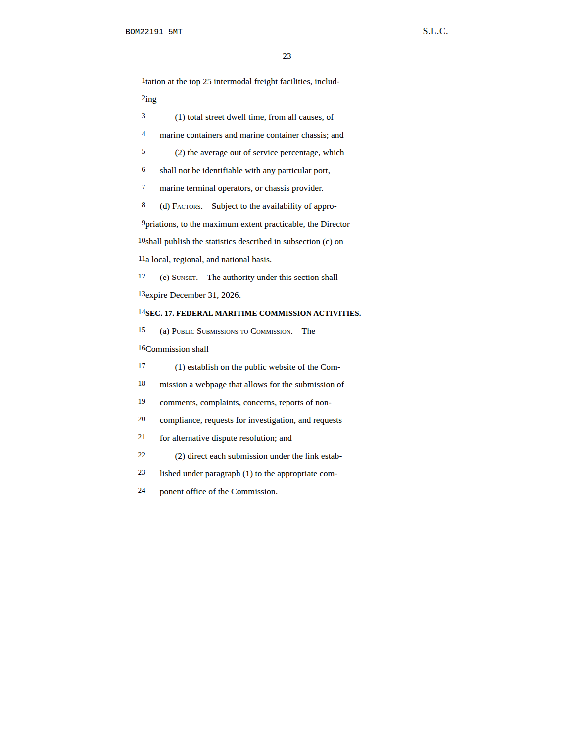BOM22191 5MT S.L.C.
23
| 1 | tation at the top 25 intermodal freight facilities, includ- |
| 2 | ing— |
| 3 | (1) total street dwell time, from all causes, of |
| 4 | marine containers and marine container chassis; and |
| 5 | (2) the average out of service percentage, which |
| 6 | shall not be identifiable with any particular port, |
| 7 | marine terminal operators, or chassis provider. |
| 8 | (d) Factors. —Subject to the availability of appro- |
| 9 | priations, to the maximum extent practicable, the Director |
| 10 | shall publish the statistics described in subsection (c) on |
| 11 | a local, regional, and national basis. |
| 12 | (e) Sunset. —The authority under this section shall |
| 13 | expire December 31, 2026. |
| 14 | SEC. 17. FEDERAL MARITIME COMMISSION ACTIVITIES. |
| 15 | (a) Public Submissions to Commission. —The |
| 16 | Commission shall— |
| 17 | (1) establish on the public website of the Com- |
| 18 | mission a webpage that allows for the submission of |
| 19 | comments, complaints, concerns, reports of non- |
| 20 | compliance, requests for investigation, and requests |
| 21 | for alternative dispute resolution; and |
| 22 | (2) direct each submission under the link estab- |
| 23 | lished under paragraph (1) to the appropriate com- |
| 24 | ponent office of the Commission. |